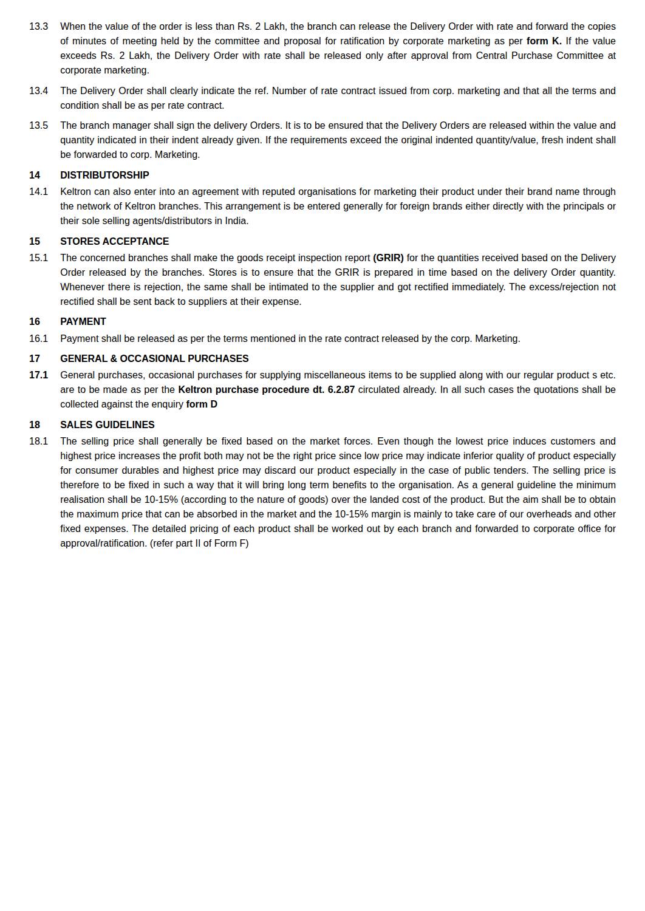13.3
When the value of the order is less than Rs. 2 Lakh, the branch can release the Delivery Order with rate and forward the copies of minutes of meeting held by the committee and proposal for ratification by corporate marketing as per form K. If the value exceeds Rs. 2 Lakh, the Delivery Order with rate shall be released only after approval from Central Purchase Committee at corporate marketing.
13.4
The Delivery Order shall clearly indicate the ref. Number of rate contract issued from corp. marketing and that all the terms and condition shall be as per rate contract.
13.5
The branch manager shall sign the delivery Orders. It is to be ensured that the Delivery Orders are released within the value and quantity indicated in their indent already given. If the requirements exceed the original indented quantity/value, fresh indent shall be forwarded to corp. Marketing.
14
DISTRIBUTORSHIP
14.1
Keltron can also enter into an agreement with reputed organisations for marketing their product under their brand name through the network of Keltron branches. This arrangement is be entered generally for foreign brands either directly with the principals or their sole selling agents/distributors in India.
15
STORES ACCEPTANCE
15.1
The concerned branches shall make the goods receipt inspection report (GRIR) for the quantities received based on the Delivery Order released by the branches. Stores is to ensure that the GRIR is prepared in time based on the delivery Order quantity. Whenever there is rejection, the same shall be intimated to the supplier and got rectified immediately. The excess/rejection not rectified shall be sent back to suppliers at their expense.
16
PAYMENT
16.1
Payment shall be released as per the terms mentioned in the rate contract released by the corp. Marketing.
17
GENERAL & OCCASIONAL PURCHASES
17.1
General purchases, occasional purchases for supplying miscellaneous items to be supplied along with our regular product s etc. are to be made as per the Keltron purchase procedure dt. 6.2.87 circulated already. In all such cases the quotations shall be collected against the enquiry form D
18
SALES GUIDELINES
18.1
The selling price shall generally be fixed based on the market forces. Even though the lowest price induces customers and highest price increases the profit both may not be the right price since low price may indicate inferior quality of product especially for consumer durables and highest price may discard our product especially in the case of public tenders. The selling price is therefore to be fixed in such a way that it will bring long term benefits to the organisation. As a general guideline the minimum realisation shall be 10-15% (according to the nature of goods) over the landed cost of the product. But the aim shall be to obtain the maximum price that can be absorbed in the market and the 10-15% margin is mainly to take care of our overheads and other fixed expenses. The detailed pricing of each product shall be worked out by each branch and forwarded to corporate office for approval/ratification. (refer part II of Form F)